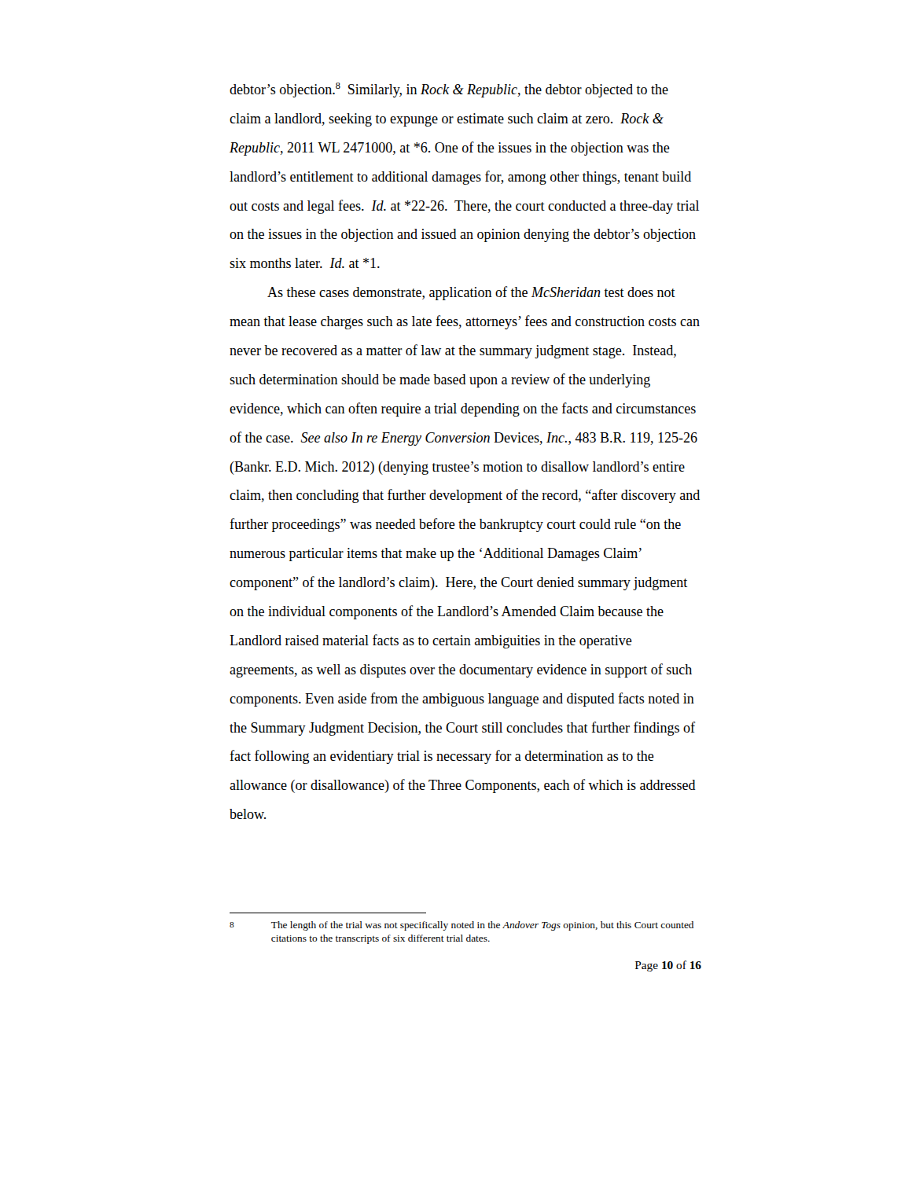debtor’s objection.8 Similarly, in Rock & Republic, the debtor objected to the claim a landlord, seeking to expunge or estimate such claim at zero. Rock & Republic, 2011 WL 2471000, at *6. One of the issues in the objection was the landlord’s entitlement to additional damages for, among other things, tenant build out costs and legal fees. Id. at *22-26. There, the court conducted a three-day trial on the issues in the objection and issued an opinion denying the debtor’s objection six months later. Id. at *1.
As these cases demonstrate, application of the McSheridan test does not mean that lease charges such as late fees, attorneys’ fees and construction costs can never be recovered as a matter of law at the summary judgment stage. Instead, such determination should be made based upon a review of the underlying evidence, which can often require a trial depending on the facts and circumstances of the case. See also In re Energy Conversion Devices, Inc., 483 B.R. 119, 125-26 (Bankr. E.D. Mich. 2012) (denying trustee’s motion to disallow landlord’s entire claim, then concluding that further development of the record, “after discovery and further proceedings” was needed before the bankruptcy court could rule “on the numerous particular items that make up the ‘Additional Damages Claim’ component” of the landlord’s claim). Here, the Court denied summary judgment on the individual components of the Landlord’s Amended Claim because the Landlord raised material facts as to certain ambiguities in the operative agreements, as well as disputes over the documentary evidence in support of such components. Even aside from the ambiguous language and disputed facts noted in the Summary Judgment Decision, the Court still concludes that further findings of fact following an evidentiary trial is necessary for a determination as to the allowance (or disallowance) of the Three Components, each of which is addressed below.
8
The length of the trial was not specifically noted in the Andover Togs opinion, but this Court counted citations to the transcripts of six different trial dates.
Page 10 of 16